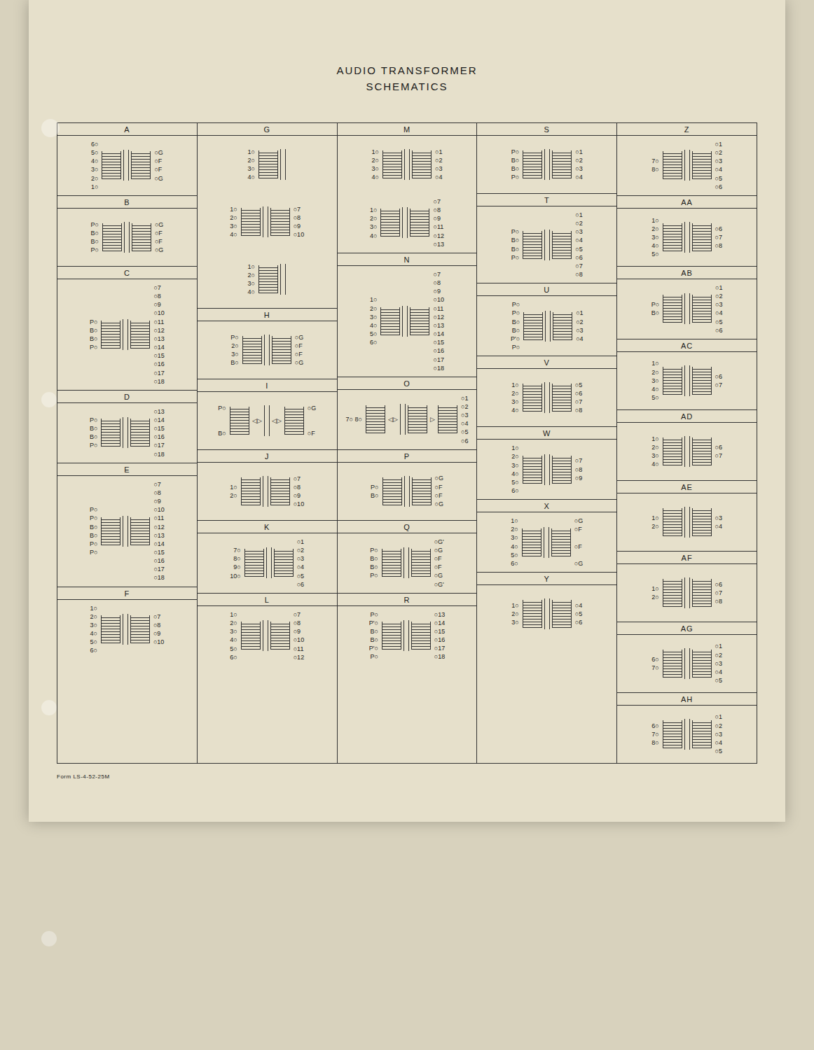AUDIO TRANSFORMER
SCHEMATICS
| A 6○ 5○ 4○ 3○ 2○ 1○ ○G ○F ○F ○G B P○ B○ B○ P○ ○G ○F ○F ○G C P○ B○ B○ P○ ○7 ○8 ○9 ○10 ○11 ○12 ○13 ○14 ○15 ○16 ○17 ○18 D P○ B○ B○ P○ ○13 ○14 ○15 ○16 ○17 ○18 E P○ P○ B○ B○ P○ P○ ○7 ○8 ○9 ○10 ○11 ○12 ○13 ○14 ○15 ○16 ○17 ○18 F 1○ 2○ 3○ 4○ 5○ 6○ ○7 ○8 ○9 ○10 | G 1○ 2○ 3○ 4○ 1○ 2○ 3○ 4○ ○7 ○8 ○9 ○10 1○ 2○ 3○ 4○ H P○ 2○ 3○ B○ ○G ○F ○F ○G I P○ B○ ◁▷ ◁▷ ○G ○F J 1○ 2○ ○7 ○8 ○9 ○10 K 7○ 8○ 9○ 10○ ○1 ○2 ○3 ○4 ○5 ○6 L 1○ 2○ 3○ 4○ 5○ 6○ ○7 ○8 ○9 ○10 ○11 ○12 | M 1○ 2○ 3○ 4○ ○1 ○2 ○3 ○4 1○ 2○ 3○ 4○ ○7 ○8 ○9 ○11 ○12 ○13 N 1○ 2○ 3○ 4○ 5○ 6○ ○7 ○8 ○9 ○10 ○11 ○12 ○13 ○14 ○15 ○16 ○17 ○18 O 7○ 8○ ◁▷ ▷ ○1 ○2 ○3 ○4 ○5 ○6 P P○ B○ ○G ○F ○F ○G Q P○ B○ B○ P○ ○G' ○G ○F ○F ○G ○G' R P○ P'○ B○ B○ P'○ P○ ○13 ○14 ○15 ○16 ○17 ○18 | S P○ B○ B○ P○ ○1 ○2 ○3 ○4 T P○ B○ B○ P○ ○1 ○2 ○3 ○4 ○5 ○6 ○7 ○8 U P○ P○ B○ B○ P'○ P○ ○1 ○2 ○3 ○4 V 1○ 2○ 3○ 4○ ○5 ○6 ○7 ○8 W 1○ 2○ 3○ 4○ 5○ 6○ ○7 ○8 ○9 X 1○ 2○ 3○ 4○ 5○ 6○ ○G ○F ○F ○G Y 1○ 2○ 3○ ○4 ○5 ○6 | Z 7○ 8○ ○1 ○2 ○3 ○4 ○5 ○6 AA 1○ 2○ 3○ 4○ 5○ ○6 ○7 ○8 AB P○ B○ ○1 ○2 ○3 ○4 ○5 ○6 AC 1○ 2○ 3○ 4○ 5○ ○6 ○7 AD 1○ 2○ 3○ 4○ ○6 ○7 AE 1○ 2○ ○3 ○4 AF 1○ 2○ ○6 ○7 ○8 AG 6○ 7○ ○1 ○2 ○3 ○4 ○5 AH 6○ 7○ 8○ ○1 ○2 ○3 ○4 ○5 |
Form LS-4-52-25M